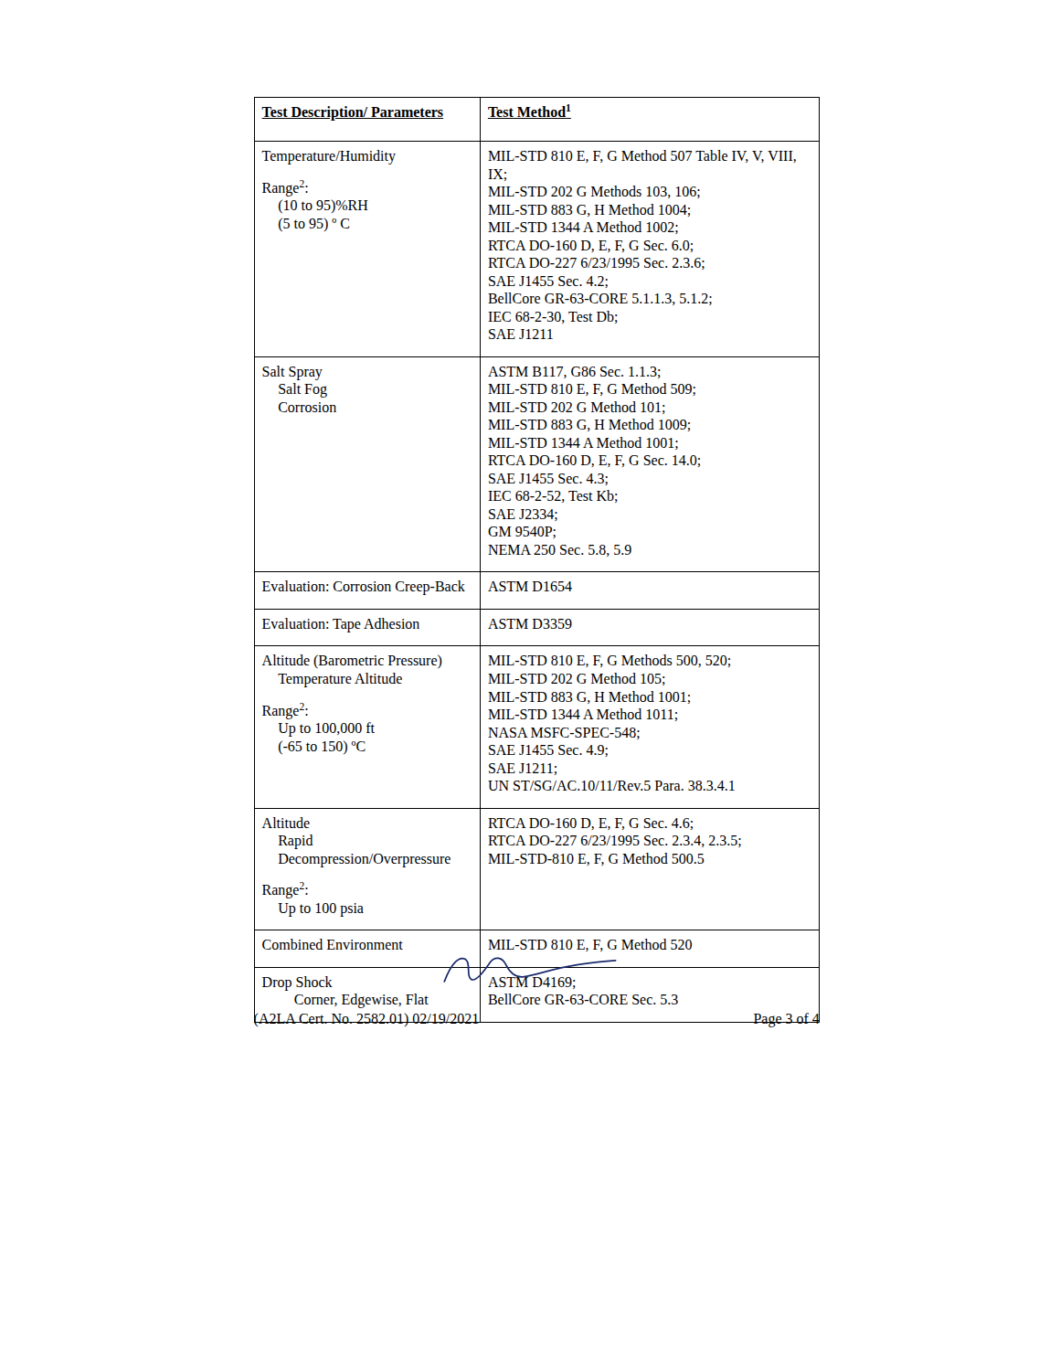| Test Description/ Parameters | Test Method 1 |
| --- | --- |
| Temperature/Humidity Range 2 : (10 to 95)%RH (5 to 95) º C | MIL-STD 810 E, F, G Method 507 Table IV, V, VIII, IX; MIL-STD 202 G Methods 103, 106; MIL-STD 883 G, H Method 1004; MIL-STD 1344 A Method 1002; RTCA DO-160 D, E, F, G Sec. 6.0; RTCA DO-227 6/23/1995 Sec. 2.3.6; SAE J1455 Sec. 4.2; BellCore GR-63-CORE 5.1.1.3, 5.1.2; IEC 68-2-30, Test Db; SAE J1211 |
| Salt Spray Salt Fog Corrosion | ASTM B117, G86 Sec. 1.1.3; MIL-STD 810 E, F, G Method 509; MIL-STD 202 G Method 101; MIL-STD 883 G, H Method 1009; MIL-STD 1344 A Method 1001; RTCA DO-160 D, E, F, G Sec. 14.0; SAE J1455 Sec. 4.3; IEC 68-2-52, Test Kb; SAE J2334; GM 9540P; NEMA 250 Sec. 5.8, 5.9 |
| Evaluation: Corrosion Creep-Back | ASTM D1654 |
| Evaluation: Tape Adhesion | ASTM D3359 |
| Altitude (Barometric Pressure) Temperature Altitude Range 2 : Up to 100,000 ft (-65 to 150) ºC | MIL-STD 810 E, F, G Methods 500, 520; MIL-STD 202 G Method 105; MIL-STD 883 G, H Method 1001; MIL-STD 1344 A Method 1011; NASA MSFC-SPEC-548; SAE J1455 Sec. 4.9; SAE J1211; UN ST/SG/AC.10/11/Rev.5 Para. 38.3.4.1 |
| Altitude Rapid Decompression/Overpressure Range 2 : Up to 100 psia | RTCA DO-160 D, E, F, G Sec. 4.6; RTCA DO-227 6/23/1995 Sec. 2.3.4, 2.3.5; MIL-STD-810 E, F, G Method 500.5 |
| Combined Environment | MIL-STD 810 E, F, G Method 520 |
| Drop Shock Corner, Edgewise, Flat | ASTM D4169; BellCore GR-63-CORE Sec. 5.3 |
(A2LA Cert. No. 2582.01) 02/19/2021 Page 3 of 4